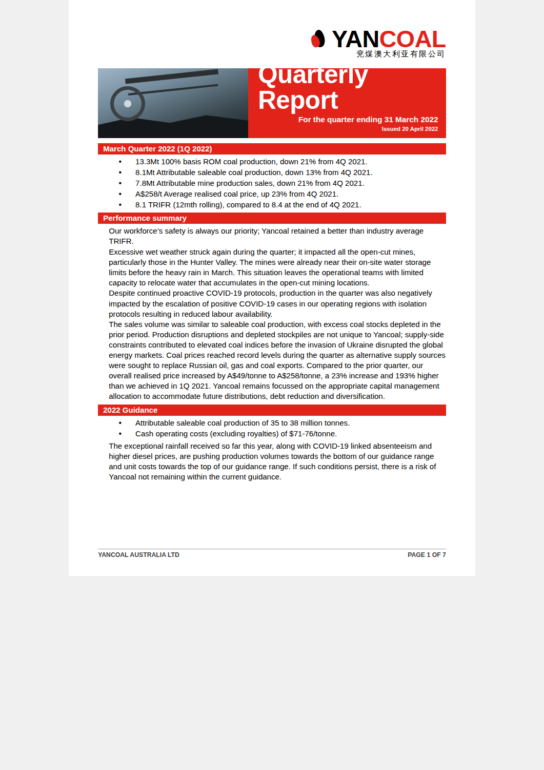YANCOAL
兖煤澳大利亚有限公司
Quarterly Report
For the quarter ending 31 March 2022
Issued 20 April 2022
March Quarter 2022 (1Q 2022)
13.3Mt 100% basis ROM coal production, down 21% from 4Q 2021.
8.1Mt Attributable saleable coal production, down 13% from 4Q 2021.
7.8Mt Attributable mine production sales, down 21% from 4Q 2021.
A$258/t Average realised coal price, up 23% from 4Q 2021.
8.1 TRIFR (12mth rolling), compared to 8.4 at the end of 4Q 2021.
Performance summary
Our workforce’s safety is always our priority; Yancoal retained a better than industry average TRIFR.
Excessive wet weather struck again during the quarter; it impacted all the open-cut mines, particularly those in the Hunter Valley. The mines were already near their on-site water storage limits before the heavy rain in March. This situation leaves the operational teams with limited capacity to relocate water that accumulates in the open-cut mining locations.
Despite continued proactive COVID-19 protocols, production in the quarter was also negatively impacted by the escalation of positive COVID-19 cases in our operating regions with isolation protocols resulting in reduced labour availability.
The sales volume was similar to saleable coal production, with excess coal stocks depleted in the prior period. Production disruptions and depleted stockpiles are not unique to Yancoal; supply-side constraints contributed to elevated coal indices before the invasion of Ukraine disrupted the global energy markets. Coal prices reached record levels during the quarter as alternative supply sources were sought to replace Russian oil, gas and coal exports. Compared to the prior quarter, our overall realised price increased by A$49/tonne to A$258/tonne, a 23% increase and 193% higher than we achieved in 1Q 2021. Yancoal remains focussed on the appropriate capital management allocation to accommodate future distributions, debt reduction and diversification.
2022 Guidance
Attributable saleable coal production of 35 to 38 million tonnes.
Cash operating costs (excluding royalties) of $71-76/tonne.
The exceptional rainfall received so far this year, along with COVID-19 linked absenteeism and higher diesel prices, are pushing production volumes towards the bottom of our guidance range and unit costs towards the top of our guidance range. If such conditions persist, there is a risk of Yancoal not remaining within the current guidance.
YANCOAL AUSTRALIA LTD PAGE 1 OF 7